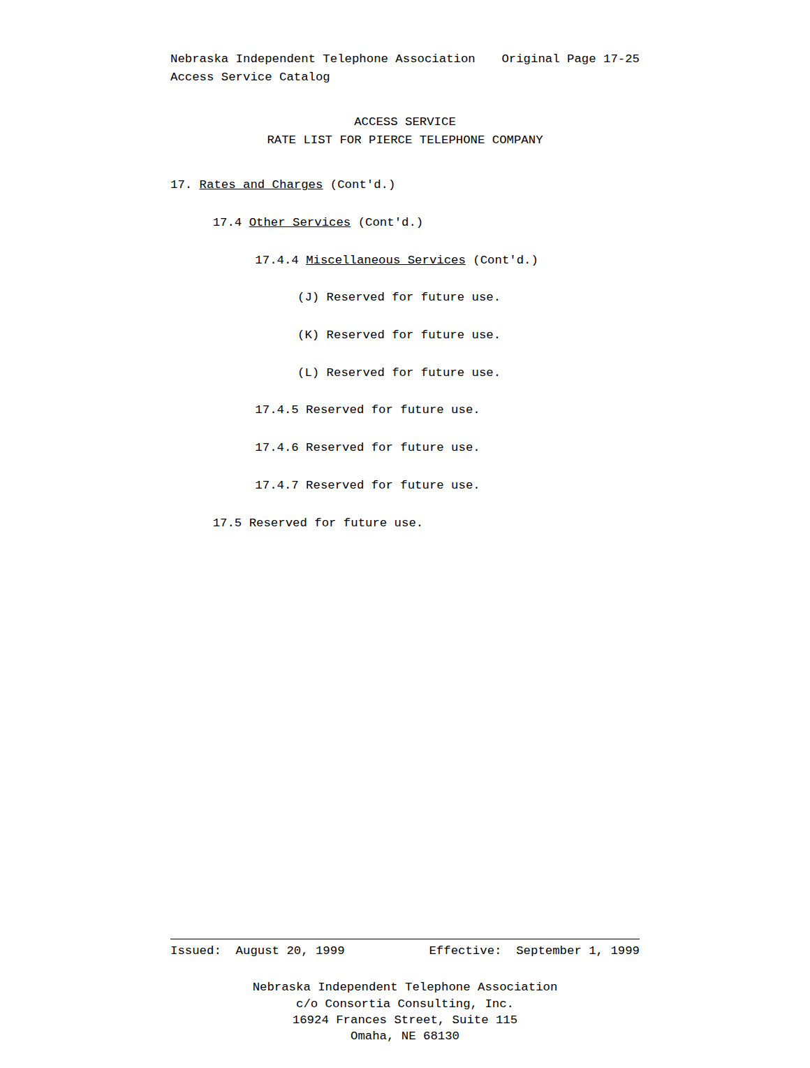Nebraska Independent Telephone Association
Access Service Catalog
Original Page 17-25
ACCESS SERVICE
RATE LIST FOR PIERCE TELEPHONE COMPANY
17. Rates and Charges (Cont'd.)
17.4 Other Services (Cont'd.)
17.4.4 Miscellaneous Services (Cont'd.)
(J) Reserved for future use.
(K) Reserved for future use.
(L) Reserved for future use.
17.4.5 Reserved for future use.
17.4.6 Reserved for future use.
17.4.7 Reserved for future use.
17.5 Reserved for future use.
Issued: August 20, 1999 Effective: September 1, 1999
Nebraska Independent Telephone Association
c/o Consortia Consulting, Inc.
16924 Frances Street, Suite 115
Omaha, NE 68130